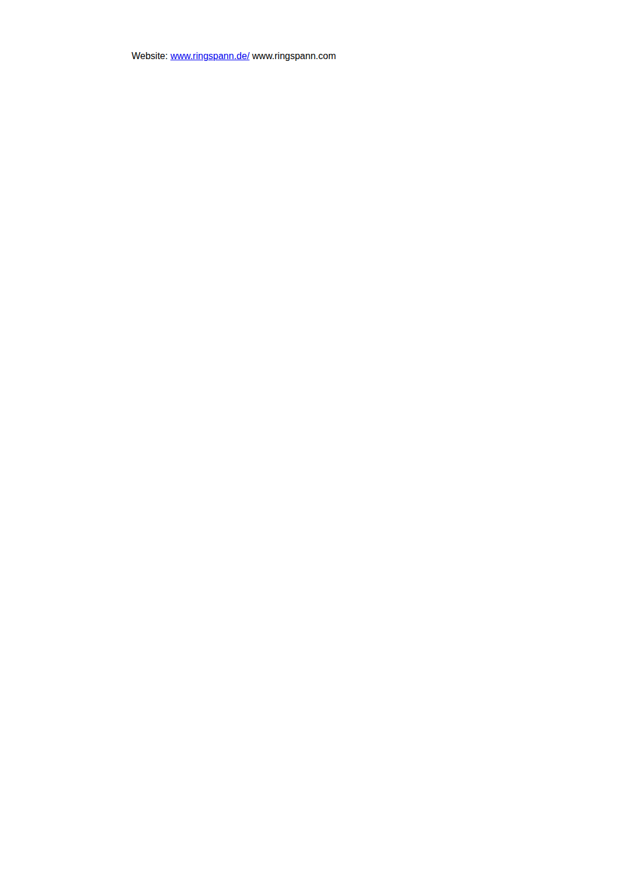Website: www.ringspann.de/ www.ringspann.com